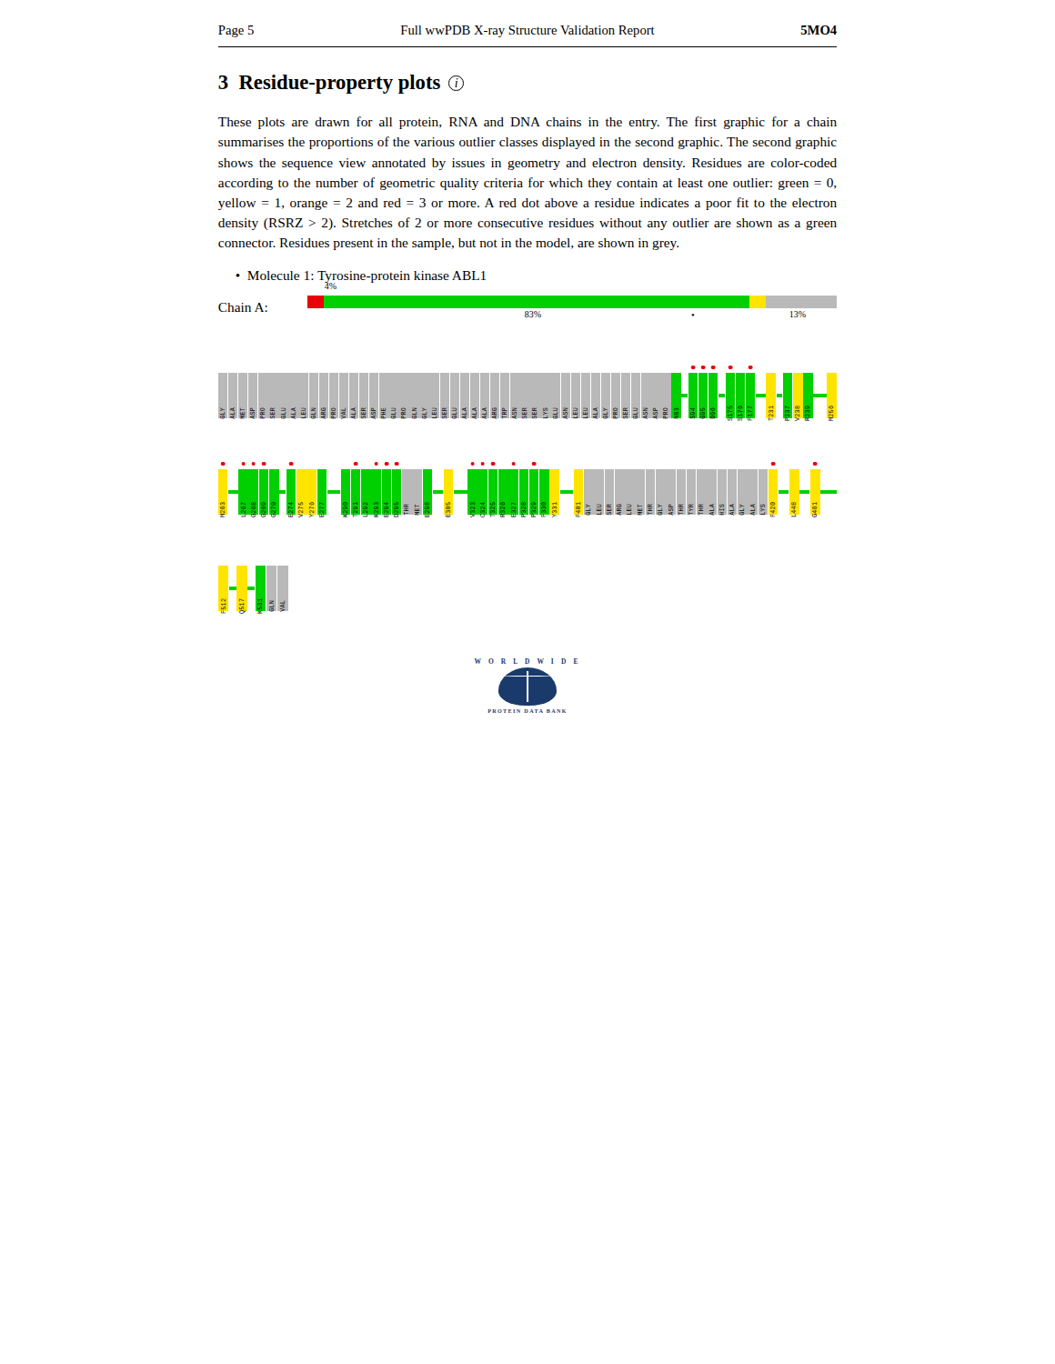Page 5
Full wwPDB X-ray Structure Validation Report
5MO4
3 Residue-property plots i
These plots are drawn for all protein, RNA and DNA chains in the entry. The first graphic for a chain summarises the proportions of the various outlier classes displayed in the second graphic. The second graphic shows the sequence view annotated by issues in geometry and electron density. Residues are color-coded according to the number of geometric quality criteria for which they contain at least one outlier: green = 0, yellow = 1, orange = 2 and red = 3 or more. A red dot above a residue indicates a poor fit to the electron density (RSRZ > 2). Stretches of 2 or more consecutive residues without any outlier are shown as a green connector. Residues present in the sample, but not in the model, are shown in grey.
Molecule 1: Tyrosine-protein kinase ABL1
Chain A:
4%
83% • 13%
GLY
ALA
MET
ASP
PRO
SER
GLU
ALA
LEU
GLN
ARG
PRO
VAL
ALA
SER
ASP
PHE
GLU
PRO
GLN
GLY
LEU
SER
GLU
ALA
ALA
ALA
ARG
TRP
ASN
SER
SER
LYS
GLU
ASN
LEU
LEU
ALA
GLY
PRO
SER
GLU
ASN
ASP
PRO
N83
S94
G95
D96
S175
S176
F177
T231
P237
V238
R239
M256
M263
L267
G268
G269
G270
E274
V275
Y276
E277
K290
T291
L292
K293
E294
D295
THR
MET
E298
E305
V323
C324
T325
R326
E327
P328
P329
F330
Y331
F401
GLY
LEU
SER
ARG
LEU
MET
THR
GLY
ASP
THR
TYR
THR
ALA
HIS
ALA
GLY
ALA
LYS
F420
L448
G461
F512
Q517
K531
GLN
VAL
W O R L D W I D E
PROTEIN DATA BANK